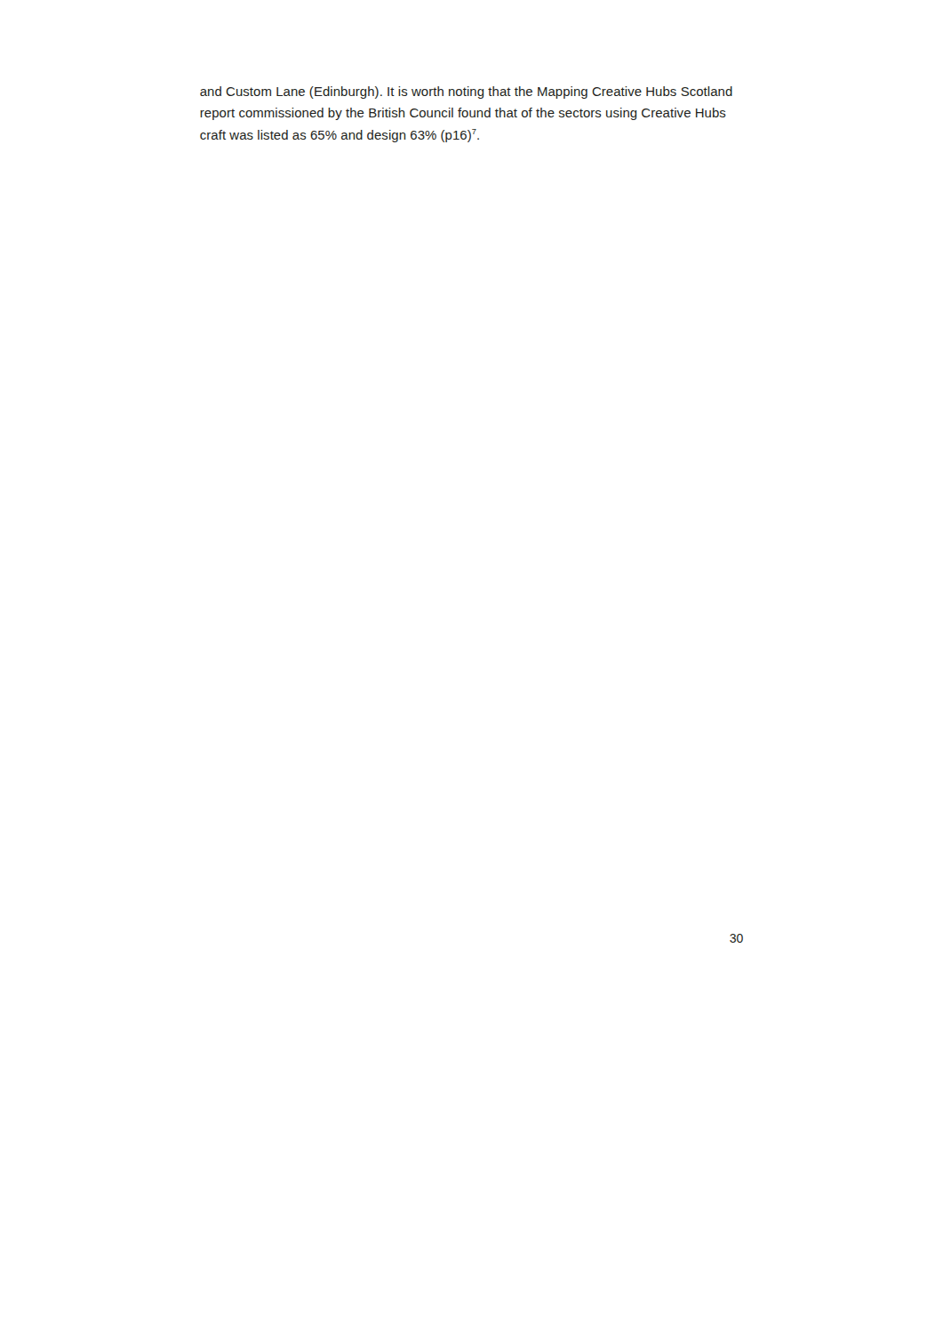and Custom Lane (Edinburgh). It is worth noting that the Mapping Creative Hubs Scotland report commissioned by the British Council found that of the sectors using Creative Hubs craft was listed as 65% and design 63% (p16)7.
30